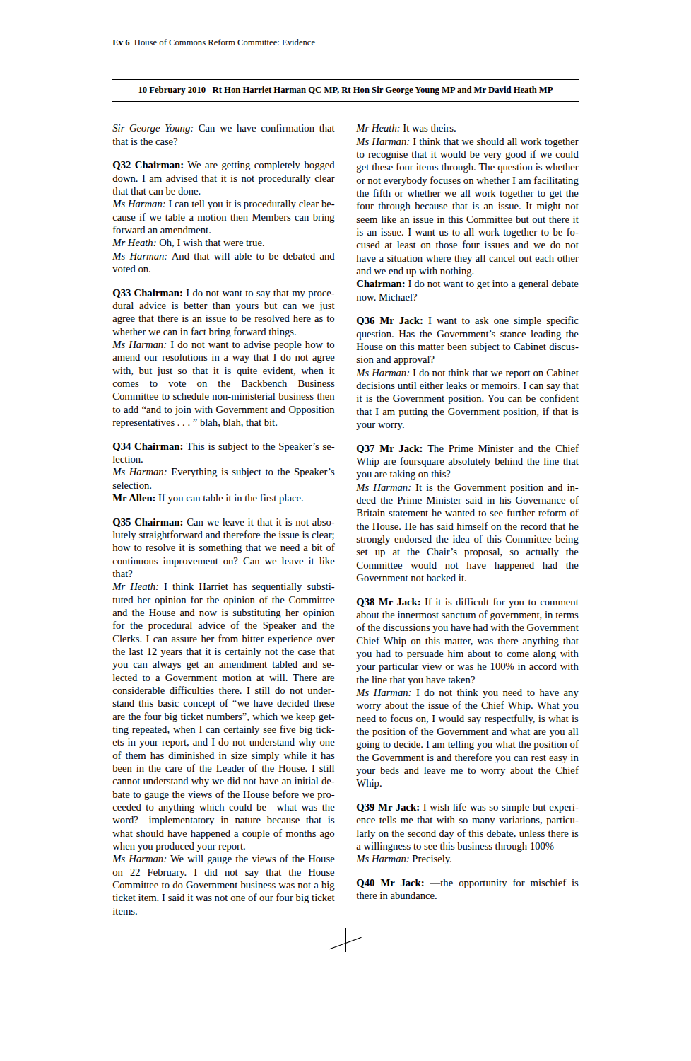Ev 6 House of Commons Reform Committee: Evidence
10 February 2010 Rt Hon Harriet Harman QC MP, Rt Hon Sir George Young MP and Mr David Heath MP
Sir George Young: Can we have confirmation that that is the case?
Q32 Chairman: We are getting completely bogged down. I am advised that it is not procedurally clear that that can be done.
Ms Harman: I can tell you it is procedurally clear because if we table a motion then Members can bring forward an amendment.
Mr Heath: Oh, I wish that were true.
Ms Harman: And that will able to be debated and voted on.
Q33 Chairman: I do not want to say that my procedural advice is better than yours but can we just agree that there is an issue to be resolved here as to whether we can in fact bring forward things.
Ms Harman: I do not want to advise people how to amend our resolutions in a way that I do not agree with, but just so that it is quite evident, when it comes to vote on the Backbench Business Committee to schedule non-ministerial business then to add “and to join with Government and Opposition representatives . . . ” blah, blah, that bit.
Q34 Chairman: This is subject to the Speaker’s selection.
Ms Harman: Everything is subject to the Speaker’s selection.
Mr Allen: If you can table it in the first place.
Q35 Chairman: Can we leave it that it is not absolutely straightforward and therefore the issue is clear; how to resolve it is something that we need a bit of continuous improvement on? Can we leave it like that?
Mr Heath: I think Harriet has sequentially substituted her opinion for the opinion of the Committee and the House and now is substituting her opinion for the procedural advice of the Speaker and the Clerks. I can assure her from bitter experience over the last 12 years that it is certainly not the case that you can always get an amendment tabled and selected to a Government motion at will. There are considerable difficulties there. I still do not understand this basic concept of “we have decided these are the four big ticket numbers”, which we keep getting repeated, when I can certainly see five big tickets in your report, and I do not understand why one of them has diminished in size simply while it has been in the care of the Leader of the House. I still cannot understand why we did not have an initial debate to gauge the views of the House before we proceeded to anything which could be—what was the word?—implementatory in nature because that is what should have happened a couple of months ago when you produced your report.
Ms Harman: We will gauge the views of the House on 22 February. I did not say that the House Committee to do Government business was not a big ticket item. I said it was not one of our four big ticket items.
Mr Heath: It was theirs.
Ms Harman: I think that we should all work together to recognise that it would be very good if we could get these four items through. The question is whether or not everybody focuses on whether I am facilitating the fifth or whether we all work together to get the four through because that is an issue. It might not seem like an issue in this Committee but out there it is an issue. I want us to all work together to be focused at least on those four issues and we do not have a situation where they all cancel out each other and we end up with nothing.
Chairman: I do not want to get into a general debate now. Michael?
Q36 Mr Jack: I want to ask one simple specific question. Has the Government’s stance leading the House on this matter been subject to Cabinet discussion and approval?
Ms Harman: I do not think that we report on Cabinet decisions until either leaks or memoirs. I can say that it is the Government position. You can be confident that I am putting the Government position, if that is your worry.
Q37 Mr Jack: The Prime Minister and the Chief Whip are foursquare absolutely behind the line that you are taking on this?
Ms Harman: It is the Government position and indeed the Prime Minister said in his Governance of Britain statement he wanted to see further reform of the House. He has said himself on the record that he strongly endorsed the idea of this Committee being set up at the Chair’s proposal, so actually the Committee would not have happened had the Government not backed it.
Q38 Mr Jack: If it is difficult for you to comment about the innermost sanctum of government, in terms of the discussions you have had with the Government Chief Whip on this matter, was there anything that you had to persuade him about to come along with your particular view or was he 100% in accord with the line that you have taken?
Ms Harman: I do not think you need to have any worry about the issue of the Chief Whip. What you need to focus on, I would say respectfully, is what is the position of the Government and what are you all going to decide. I am telling you what the position of the Government is and therefore you can rest easy in your beds and leave me to worry about the Chief Whip.
Q39 Mr Jack: I wish life was so simple but experience tells me that with so many variations, particularly on the second day of this debate, unless there is a willingness to see this business through 100%—
Ms Harman: Precisely.
Q40 Mr Jack: —the opportunity for mischief is there in abundance.